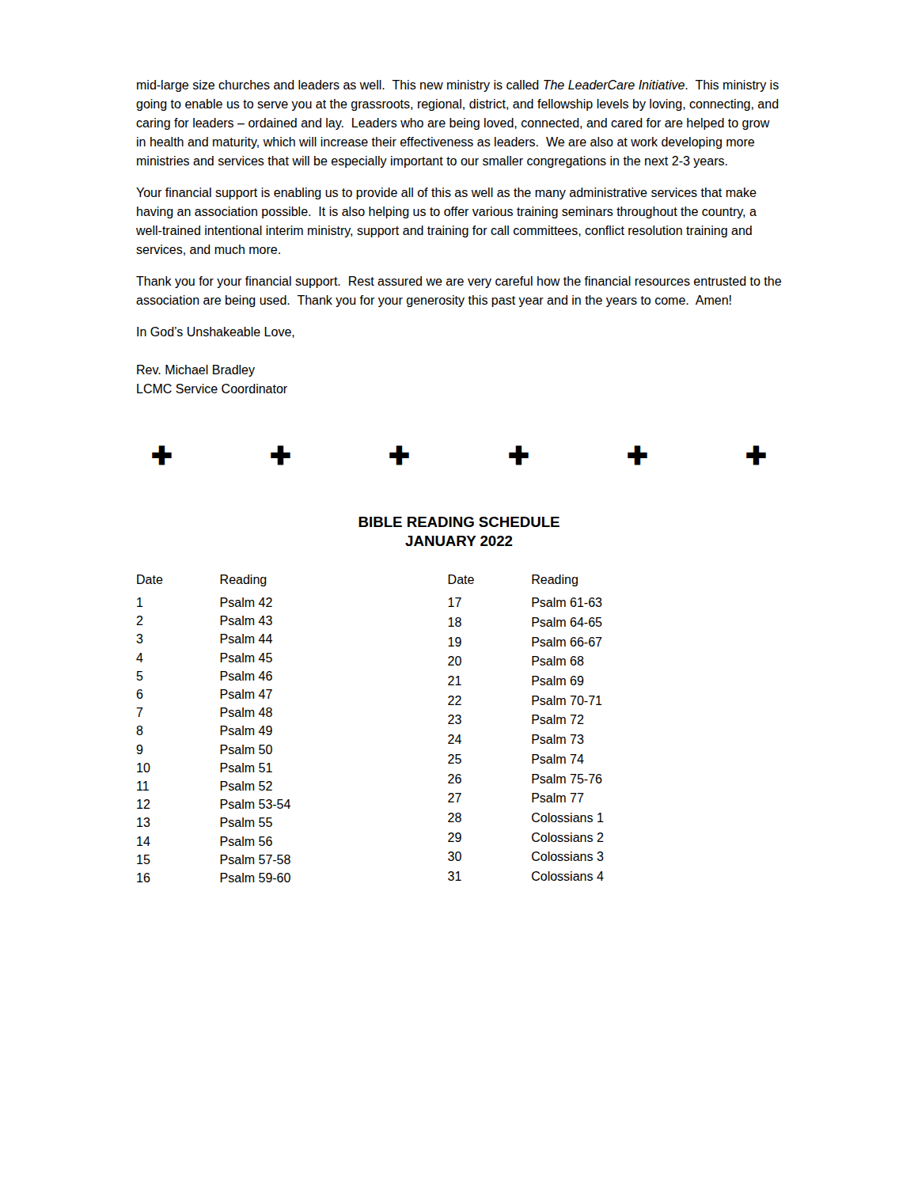mid-large size churches and leaders as well. This new ministry is called The LeaderCare Initiative. This ministry is going to enable us to serve you at the grassroots, regional, district, and fellowship levels by loving, connecting, and caring for leaders – ordained and lay. Leaders who are being loved, connected, and cared for are helped to grow in health and maturity, which will increase their effectiveness as leaders. We are also at work developing more ministries and services that will be especially important to our smaller congregations in the next 2-3 years.
Your financial support is enabling us to provide all of this as well as the many administrative services that make having an association possible. It is also helping us to offer various training seminars throughout the country, a well-trained intentional interim ministry, support and training for call committees, conflict resolution training and services, and much more.
Thank you for your financial support. Rest assured we are very careful how the financial resources entrusted to the association are being used. Thank you for your generosity this past year and in the years to come. Amen!
In God’s Unshakeable Love,
Rev. Michael Bradley
LCMC Service Coordinator
✚ ✚ ✚ ✚ ✚ ✚
BIBLE READING SCHEDULEJANUARY 2022
| Date | Reading |
| --- | --- |
| 1 | Psalm 42 |
| 2 | Psalm 43 |
| 3 | Psalm 44 |
| 4 | Psalm 45 |
| 5 | Psalm 46 |
| 6 | Psalm 47 |
| 7 | Psalm 48 |
| 8 | Psalm 49 |
| 9 | Psalm 50 |
| 10 | Psalm 51 |
| 11 | Psalm 52 |
| 12 | Psalm 53-54 |
| 13 | Psalm 55 |
| 14 | Psalm 56 |
| 15 | Psalm 57-58 |
| 16 | Psalm 59-60 |
| Date | Reading |
| --- | --- |
| 17 | Psalm 61-63 |
| 18 | Psalm 64-65 |
| 19 | Psalm 66-67 |
| 20 | Psalm 68 |
| 21 | Psalm 69 |
| 22 | Psalm 70-71 |
| 23 | Psalm 72 |
| 24 | Psalm 73 |
| 25 | Psalm 74 |
| 26 | Psalm 75-76 |
| 27 | Psalm 77 |
| 28 | Colossians 1 |
| 29 | Colossians 2 |
| 30 | Colossians 3 |
| 31 | Colossians 4 |